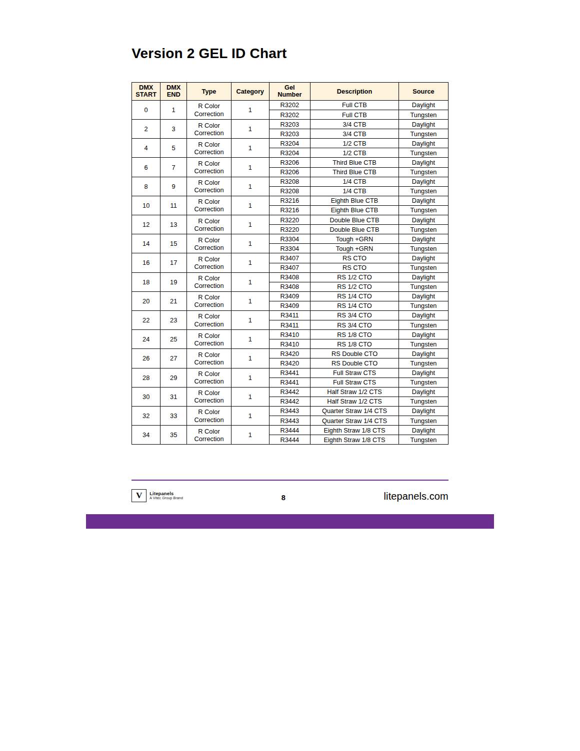Version 2 GEL ID Chart
| DMX START | DMX END | Type | Category | Gel Number | Description | Source |
| --- | --- | --- | --- | --- | --- | --- |
| 0 | 1 | R Color Correction | 1 | R3202 | Full CTB | Daylight |
| R3202 | Full CTB | Tungsten |
| 2 | 3 | R Color Correction | 1 | R3203 | 3/4 CTB | Daylight |
| R3203 | 3/4 CTB | Tungsten |
| 4 | 5 | R Color Correction | 1 | R3204 | 1/2 CTB | Daylight |
| R3204 | 1/2 CTB | Tungsten |
| 6 | 7 | R Color Correction | 1 | R3206 | Third Blue CTB | Daylight |
| R3206 | Third Blue CTB | Tungsten |
| 8 | 9 | R Color Correction | 1 | R3208 | 1/4 CTB | Daylight |
| R3208 | 1/4 CTB | Tungsten |
| 10 | 11 | R Color Correction | 1 | R3216 | Eighth Blue CTB | Daylight |
| R3216 | Eighth Blue CTB | Tungsten |
| 12 | 13 | R Color Correction | 1 | R3220 | Double Blue CTB | Daylight |
| R3220 | Double Blue CTB | Tungsten |
| 14 | 15 | R Color Correction | 1 | R3304 | Tough +GRN | Daylight |
| R3304 | Tough +GRN | Tungsten |
| 16 | 17 | R Color Correction | 1 | R3407 | RS CTO | Daylight |
| R3407 | RS CTO | Tungsten |
| 18 | 19 | R Color Correction | 1 | R3408 | RS 1/2 CTO | Daylight |
| R3408 | RS 1/2 CTO | Tungsten |
| 20 | 21 | R Color Correction | 1 | R3409 | RS 1/4 CTO | Daylight |
| R3409 | RS 1/4 CTO | Tungsten |
| 22 | 23 | R Color Correction | 1 | R3411 | RS 3/4 CTO | Daylight |
| R3411 | RS 3/4 CTO | Tungsten |
| 24 | 25 | R Color Correction | 1 | R3410 | RS 1/8 CTO | Daylight |
| R3410 | RS 1/8 CTO | Tungsten |
| 26 | 27 | R Color Correction | 1 | R3420 | RS Double CTO | Daylight |
| R3420 | RS Double CTO | Tungsten |
| 28 | 29 | R Color Correction | 1 | R3441 | Full Straw CTS | Daylight |
| R3441 | Full Straw CTS | Tungsten |
| 30 | 31 | R Color Correction | 1 | R3442 | Half Straw 1/2 CTS | Daylight |
| R3442 | Half Straw 1/2 CTS | Tungsten |
| 32 | 33 | R Color Correction | 1 | R3443 | Quarter Straw 1/4 CTS | Daylight |
| R3443 | Quarter Straw 1/4 CTS | Tungsten |
| 34 | 35 | R Color Correction | 1 | R3444 | Eighth Straw 1/8 CTS | Daylight |
| R3444 | Eighth Straw 1/8 CTS | Tungsten |
Litepanels
A Vitec Group Brand
8
litepanels.com